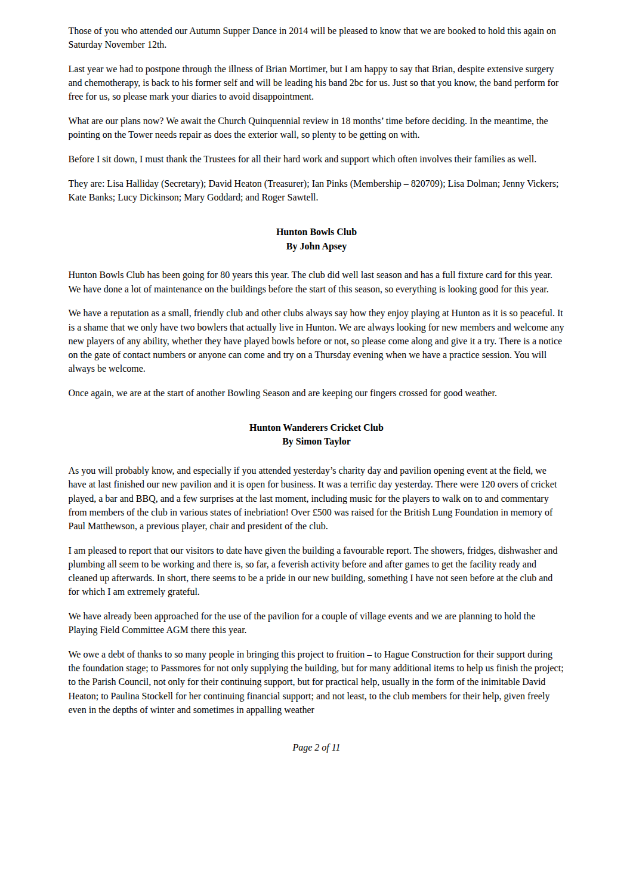Those of you who attended our Autumn Supper Dance in 2014 will be pleased to know that we are booked to hold this again on Saturday November 12th.
Last year we had to postpone through the illness of Brian Mortimer, but I am happy to say that Brian, despite extensive surgery and chemotherapy, is back to his former self and will be leading his band 2bc for us. Just so that you know, the band perform for free for us, so please mark your diaries to avoid disappointment.
What are our plans now? We await the Church Quinquennial review in 18 months’ time before deciding. In the meantime, the pointing on the Tower needs repair as does the exterior wall, so plenty to be getting on with.
Before I sit down, I must thank the Trustees for all their hard work and support which often involves their families as well.
They are: Lisa Halliday (Secretary); David Heaton (Treasurer); Ian Pinks (Membership – 820709); Lisa Dolman; Jenny Vickers; Kate Banks; Lucy Dickinson; Mary Goddard; and Roger Sawtell.
Hunton Bowls Club
By John Apsey
Hunton Bowls Club has been going for 80 years this year. The club did well last season and has a full fixture card for this year. We have done a lot of maintenance on the buildings before the start of this season, so everything is looking good for this year.
We have a reputation as a small, friendly club and other clubs always say how they enjoy playing at Hunton as it is so peaceful. It is a shame that we only have two bowlers that actually live in Hunton. We are always looking for new members and welcome any new players of any ability, whether they have played bowls before or not, so please come along and give it a try. There is a notice on the gate of contact numbers or anyone can come and try on a Thursday evening when we have a practice session. You will always be welcome.
Once again, we are at the start of another Bowling Season and are keeping our fingers crossed for good weather.
Hunton Wanderers Cricket Club
By Simon Taylor
As you will probably know, and especially if you attended yesterday’s charity day and pavilion opening event at the field, we have at last finished our new pavilion and it is open for business. It was a terrific day yesterday. There were 120 overs of cricket played, a bar and BBQ, and a few surprises at the last moment, including music for the players to walk on to and commentary from members of the club in various states of inebriation! Over £500 was raised for the British Lung Foundation in memory of Paul Matthewson, a previous player, chair and president of the club.
I am pleased to report that our visitors to date have given the building a favourable report. The showers, fridges, dishwasher and plumbing all seem to be working and there is, so far, a feverish activity before and after games to get the facility ready and cleaned up afterwards. In short, there seems to be a pride in our new building, something I have not seen before at the club and for which I am extremely grateful.
We have already been approached for the use of the pavilion for a couple of village events and we are planning to hold the Playing Field Committee AGM there this year.
We owe a debt of thanks to so many people in bringing this project to fruition – to Hague Construction for their support during the foundation stage; to Passmores for not only supplying the building, but for many additional items to help us finish the project; to the Parish Council, not only for their continuing support, but for practical help, usually in the form of the inimitable David Heaton; to Paulina Stockell for her continuing financial support; and not least, to the club members for their help, given freely even in the depths of winter and sometimes in appalling weather
Page 2 of 11